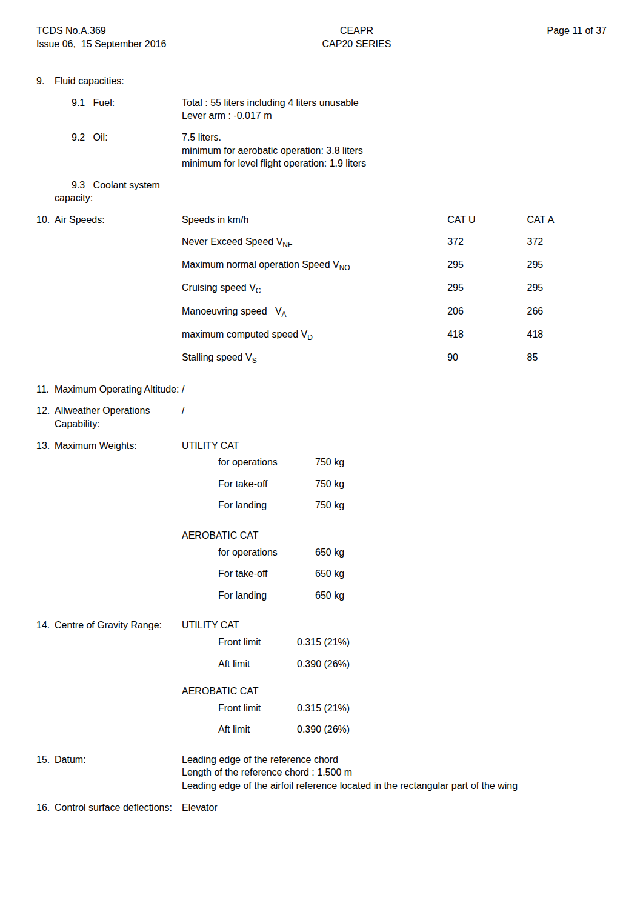TCDS No.A.369
Issue 06, 15 September 2016
CEAPR
CAP20 SERIES
Page 11 of 37
| 9. | Fluid capacities: | |
| | 9.1 Fuel: | Total : 55 liters including 4 liters unusable Lever arm : -0.017 m |
| | 9.2 Oil: | 7.5 liters. minimum for aerobatic operation: 3.8 liters minimum for level flight operation: 1.9 liters |
| | 9.3 Coolant system capacity: | |
| 10. | Air Speeds: | / Speeds in km/h / CAT U / CAT A / / Never Exceed Speed V NE / 372 / 372 / / Maximum normal operation Speed V NO / 295 / 295 / / Cruising speed V C / 295 / 295 / / Manoeuvring speed V A / 206 / 266 / / maximum computed speed V D / 418 / 418 / / Stalling speed V S / 90 / 85 / |
| 11. | Maximum Operating Altitude: | / |
| 12. | Allweather Operations Capability: | / |
| 13. | Maximum Weights: | UTILITY CAT / for operations / 750 kg / / For take-off / 750 kg / / For landing / 750 kg / AEROBATIC CAT / for operations / 650 kg / / For take-off / 650 kg / / For landing / 650 kg / |
| 14. | Centre of Gravity Range: | UTILITY CAT / Front limit / 0.315 (21%) / / Aft limit / 0.390 (26%) / AEROBATIC CAT / Front limit / 0.315 (21%) / / Aft limit / 0.390 (26%) / |
| 15. | Datum: | Leading edge of the reference chord Length of the reference chord : 1.500 m Leading edge of the airfoil reference located in the rectangular part of the wing |
| 16. | Control surface deflections: | Elevator |